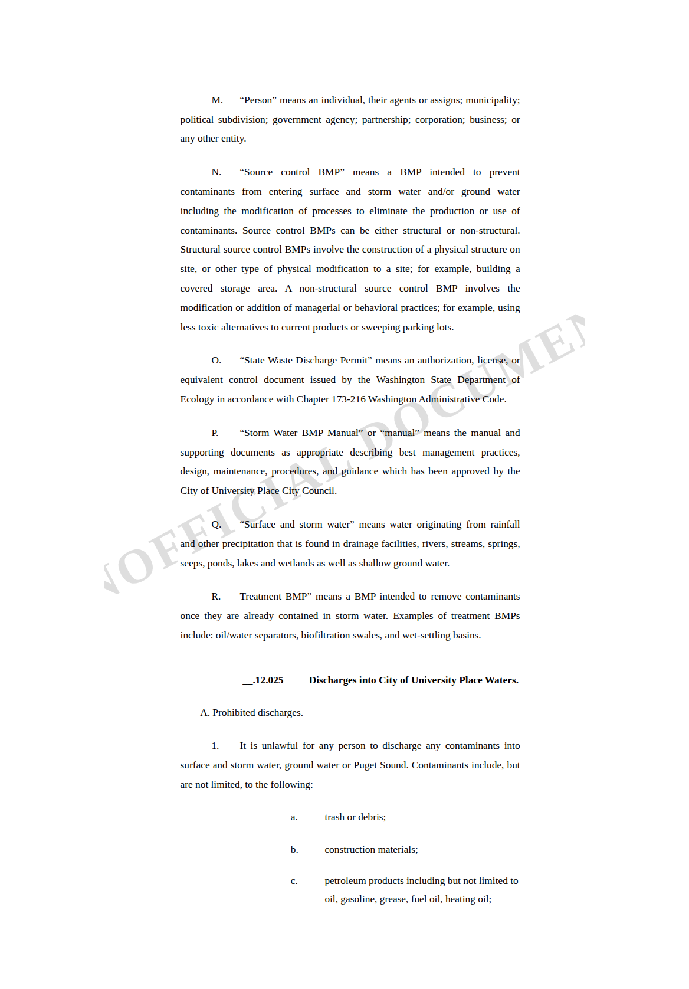UNOFFICIAL DOCUMENT
M.“Person” means an individual, their agents or assigns; municipality; political subdivision; government agency; partnership; corporation; business; or any other entity.
N.“Source control BMP” means a BMP intended to prevent contaminants from entering surface and storm water and/or ground water including the modification of processes to eliminate the production or use of contaminants. Source control BMPs can be either structural or non-structural. Structural source control BMPs involve the construction of a physical structure on site, or other type of physical modification to a site; for example, building a covered storage area. A non-structural source control BMP involves the modification or addition of managerial or behavioral practices; for example, using less toxic alternatives to current products or sweeping parking lots.
O.“State Waste Discharge Permit” means an authorization, license, or equivalent control document issued by the Washington State Department of Ecology in accordance with Chapter 173-216 Washington Administrative Code.
P.“Storm Water BMP Manual” or “manual” means the manual and supporting documents as appropriate describing best management practices, design, maintenance, procedures, and guidance which has been approved by the City of University Place City Council.
Q.“Surface and storm water” means water originating from rainfall and other precipitation that is found in drainage facilities, rivers, streams, springs, seeps, ponds, lakes and wetlands as well as shallow ground water.
R. Treatment BMP” means a BMP intended to remove contaminants once they are already contained in storm water. Examples of treatment BMPs include: oil/water separators, biofiltration swales, and wet-settling basins.
__.12.025 Discharges into City of University Place Waters.
A. Prohibited discharges.
1. It is unlawful for any person to discharge any contaminants into surface and storm water, ground water or Puget Sound. Contaminants include, but are not limited, to the following:
a. trash or debris;
b. construction materials;
c. petroleum products including but not limited to oil, gasoline, grease, fuel oil, heating oil;